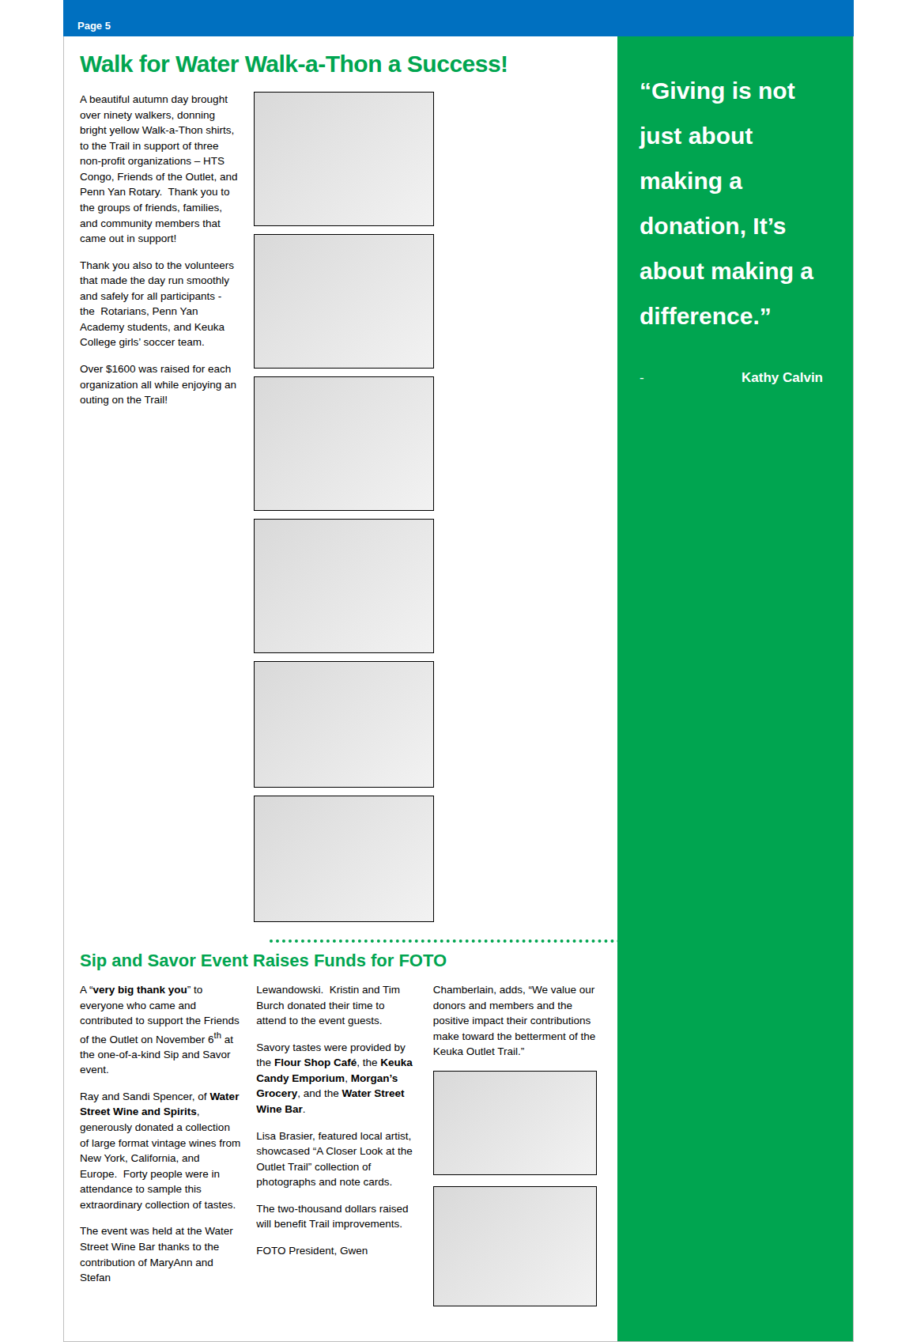Page 5
Walk for Water Walk-a-Thon a Success!
A beautiful autumn day brought over ninety walkers, donning bright yellow Walk-a-Thon shirts, to the Trail in support of three non-profit organizations – HTS Congo, Friends of the Outlet, and Penn Yan Rotary. Thank you to the groups of friends, families, and community members that came out in support!
Thank you also to the volunteers that made the day run smoothly and safely for all participants - the Rotarians, Penn Yan Academy students, and Keuka College girls’ soccer team.
Over $1600 was raised for each organization all while enjoying an outing on the Trail!
Sip and Savor Event Raises Funds for FOTO
A “very big thank you” to everyone who came and contributed to support the Friends of the Outlet on November 6th at the one-of-a-kind Sip and Savor event.
Ray and Sandi Spencer, of Water Street Wine and Spirits, generously donated a collection of large format vintage wines from New York, California, and Europe. Forty people were in attendance to sample this extraordinary collection of tastes.
The event was held at the Water Street Wine Bar thanks to the contribution of MaryAnn and Stefan
Lewandowski. Kristin and Tim Burch donated their time to attend to the event guests.
Savory tastes were provided by the Flour Shop Café, the Keuka Candy Emporium, Morgan’s Grocery, and the Water Street Wine Bar.
Lisa Brasier, featured local artist, showcased “A Closer Look at the Outlet Trail” collection of photographs and note cards.
The two-thousand dollars raised will benefit Trail improvements.
FOTO President, Gwen
Chamberlain, adds, “We value our donors and members and the positive impact their contributions make toward the betterment of the Keuka Outlet Trail.”
“Giving is not just about making a donation, It’s about making a difference.”
- Kathy Calvin